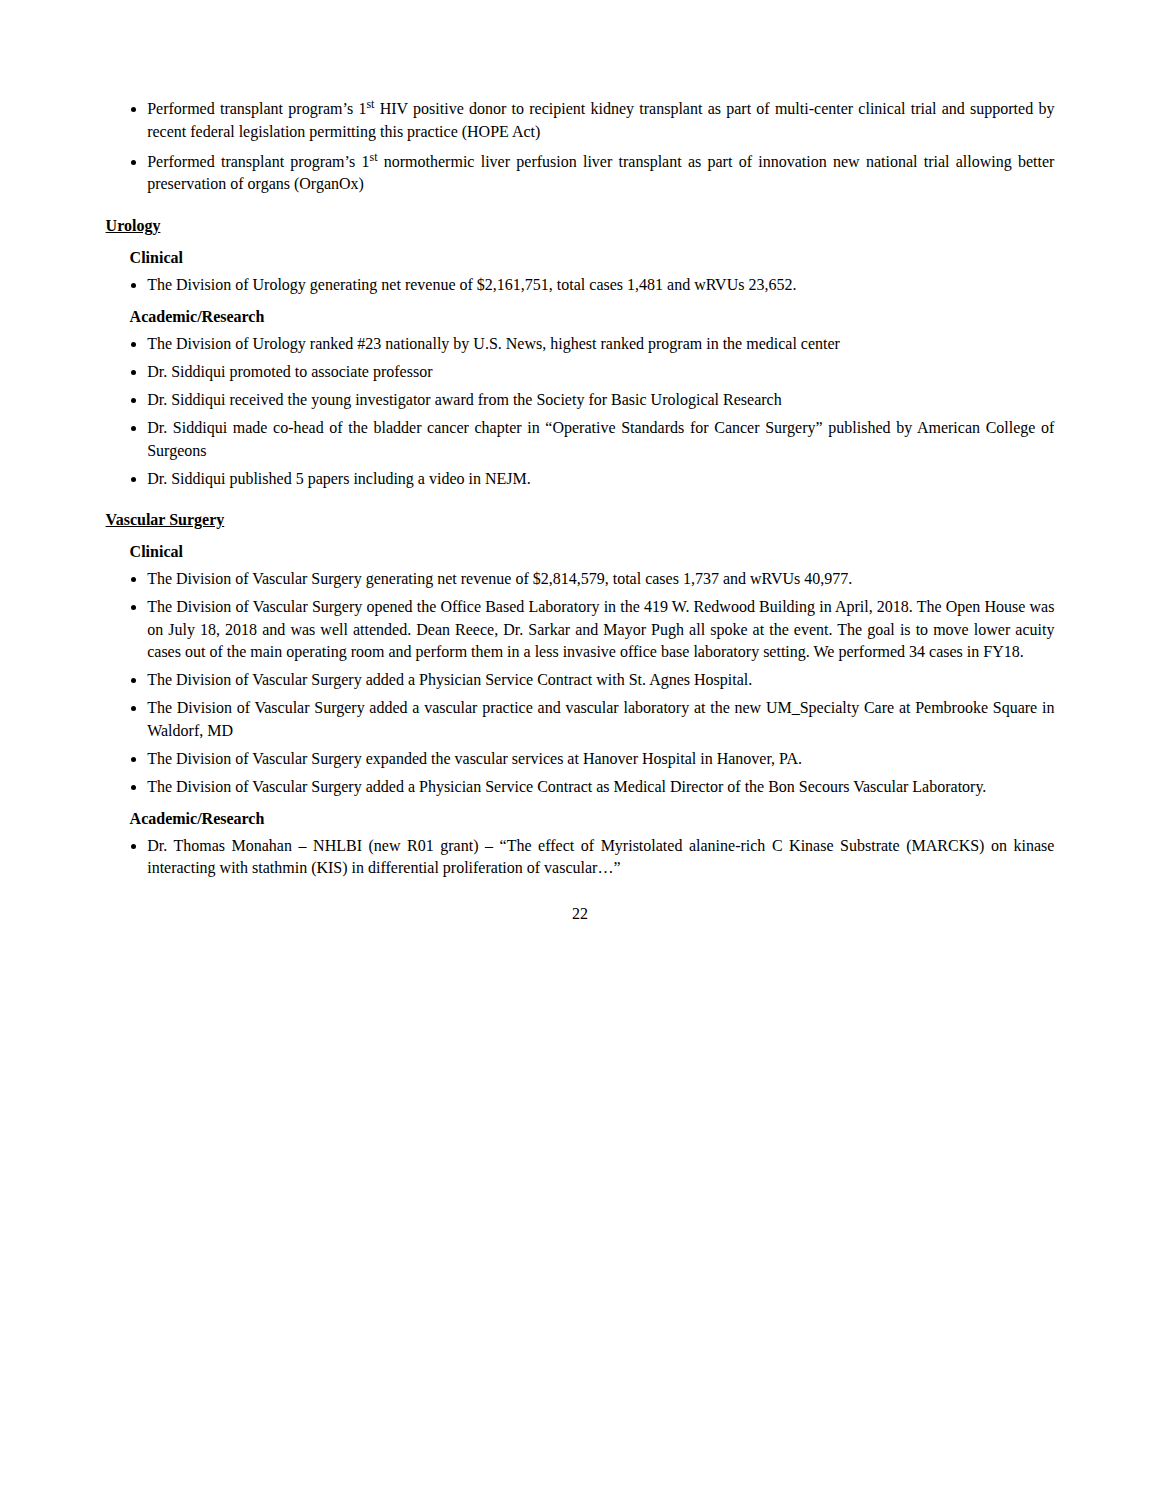Performed transplant program’s 1st HIV positive donor to recipient kidney transplant as part of multi-center clinical trial and supported by recent federal legislation permitting this practice (HOPE Act)
Performed transplant program’s 1st normothermic liver perfusion liver transplant as part of innovation new national trial allowing better preservation of organs (OrganOx)
Urology
Clinical
The Division of Urology generating net revenue of $2,161,751, total cases 1,481 and wRVUs 23,652.
Academic/Research
The Division of Urology ranked #23 nationally by U.S. News, highest ranked program in the medical center
Dr. Siddiqui promoted to associate professor
Dr. Siddiqui received the young investigator award from the Society for Basic Urological Research
Dr. Siddiqui made co-head of the bladder cancer chapter in “Operative Standards for Cancer Surgery” published by American College of Surgeons
Dr. Siddiqui published 5 papers including a video in NEJM.
Vascular Surgery
Clinical
The Division of Vascular Surgery generating net revenue of $2,814,579, total cases 1,737 and wRVUs 40,977.
The Division of Vascular Surgery opened the Office Based Laboratory in the 419 W. Redwood Building in April, 2018. The Open House was on July 18, 2018 and was well attended. Dean Reece, Dr. Sarkar and Mayor Pugh all spoke at the event. The goal is to move lower acuity cases out of the main operating room and perform them in a less invasive office base laboratory setting. We performed 34 cases in FY18.
The Division of Vascular Surgery added a Physician Service Contract with St. Agnes Hospital.
The Division of Vascular Surgery added a vascular practice and vascular laboratory at the new UM_Specialty Care at Pembrooke Square in Waldorf, MD
The Division of Vascular Surgery expanded the vascular services at Hanover Hospital in Hanover, PA.
The Division of Vascular Surgery added a Physician Service Contract as Medical Director of the Bon Secours Vascular Laboratory.
Academic/Research
Dr. Thomas Monahan – NHLBI (new R01 grant) – “The effect of Myristolated alanine-rich C Kinase Substrate (MARCKS) on kinase interacting with stathmin (KIS) in differential proliferation of vascular…”
22